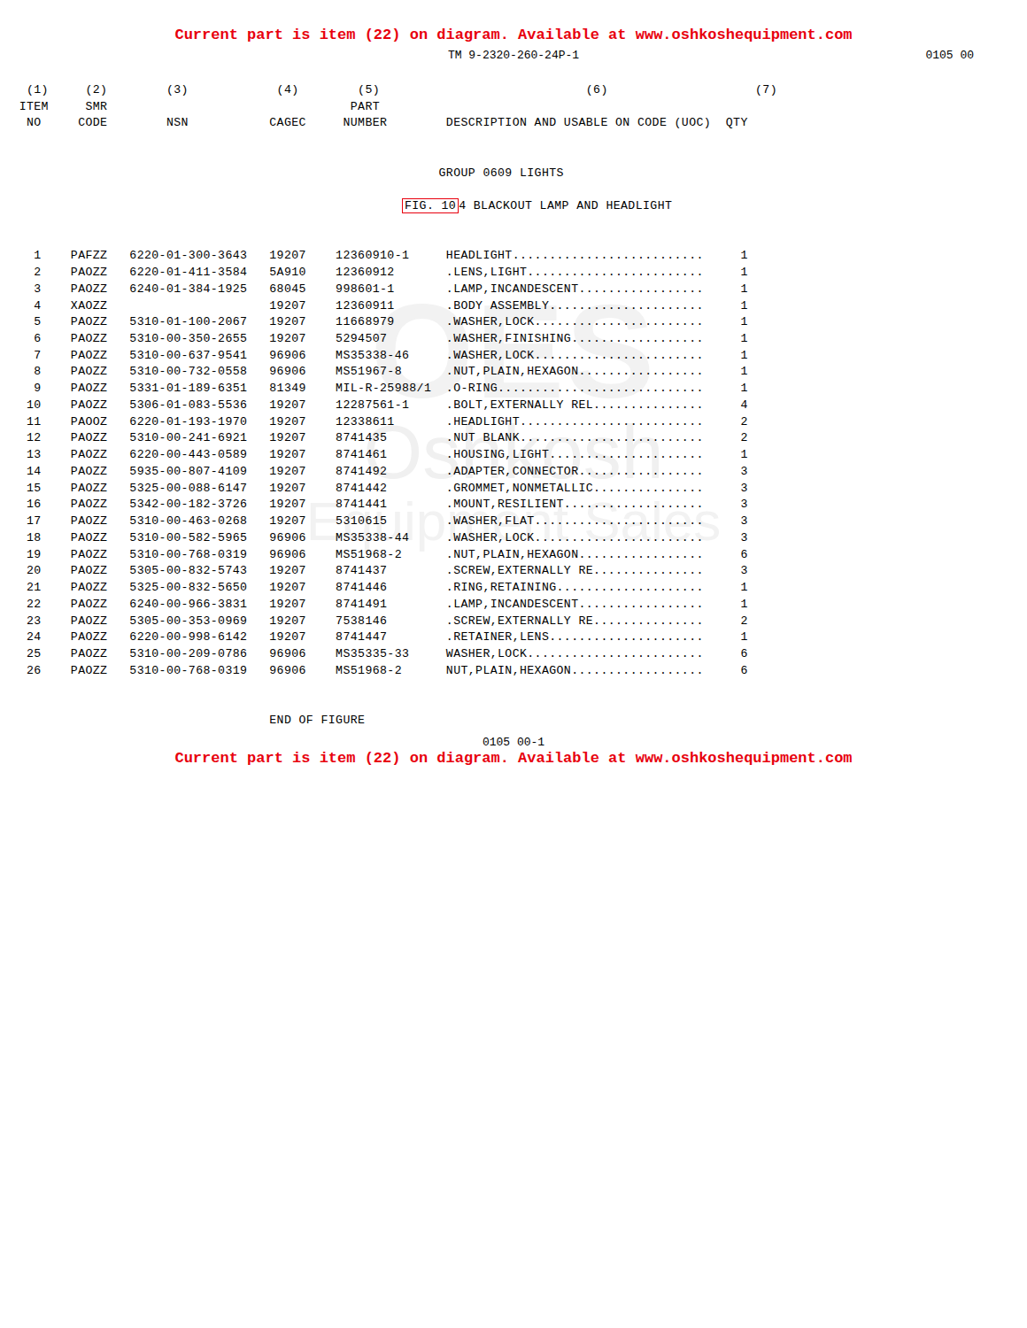OES
Oshkosh
Equipment Sales
Current part is item (22) on diagram. Available at www.oshkoshequipment.com
TM 9-2320-260-24P-1 0105 00
   (1)     (2)        (3)            (4)        (5)                            (6)                    (7)
  ITEM     SMR                                 PART
   NO     CODE        NSN           CAGEC     NUMBER        DESCRIPTION AND USABLE ON CODE (UOC)  QTY


                                                           GROUP 0609 LIGHTS

                                                      FIG. 104 BLACKOUT LAMP AND HEADLIGHT


    1    PAFZZ   6220-01-300-3643   19207    12360910-1     HEADLIGHT..........................     1
    2    PAOZZ   6220-01-411-3584   5A910    12360912       .LENS,LIGHT........................     1
    3    PAOZZ   6240-01-384-1925   68045    998601-1       .LAMP,INCANDESCENT.................     1
    4    XAOZZ                      19207    12360911       .BODY ASSEMBLY.....................     1
    5    PAOZZ   5310-01-100-2067   19207    11668979       .WASHER,LOCK.......................     1
    6    PAOZZ   5310-00-350-2655   19207    5294507        .WASHER,FINISHING..................     1
    7    PAOZZ   5310-00-637-9541   96906    MS35338-46     .WASHER,LOCK.......................     1
    8    PAOZZ   5310-00-732-0558   96906    MS51967-8      .NUT,PLAIN,HEXAGON.................     1
    9    PAOZZ   5331-01-189-6351   81349    MIL-R-25988/1  .O-RING............................     1
   10    PAOZZ   5306-01-083-5536   19207    12287561-1     .BOLT,EXTERNALLY REL...............     4
   11    PAOOZ   6220-01-193-1970   19207    12338611       .HEADLIGHT.........................     2
   12    PAOZZ   5310-00-241-6921   19207    8741435        .NUT BLANK.........................     2
   13    PAOZZ   6220-00-443-0589   19207    8741461        .HOUSING,LIGHT.....................     1
   14    PAOZZ   5935-00-807-4109   19207    8741492        .ADAPTER,CONNECTOR.................     3
   15    PAOZZ   5325-00-088-6147   19207    8741442        .GROMMET,NONMETALLIC...............     3
   16    PAOZZ   5342-00-182-3726   19207    8741441        .MOUNT,RESILIENT...................     3
   17    PAOZZ   5310-00-463-0268   19207    5310615        .WASHER,FLAT.......................     3
   18    PAOZZ   5310-00-582-5965   96906    MS35338-44     .WASHER,LOCK.......................     3
   19    PAOZZ   5310-00-768-0319   96906    MS51968-2      .NUT,PLAIN,HEXAGON.................     6
   20    PAOZZ   5305-00-832-5743   19207    8741437        .SCREW,EXTERNALLY RE...............     3
   21    PAOZZ   5325-00-832-5650   19207    8741446        .RING,RETAINING....................     1
   22    PAOZZ   6240-00-966-3831   19207    8741491        .LAMP,INCANDESCENT.................     1
   23    PAOZZ   5305-00-353-0969   19207    7538146        .SCREW,EXTERNALLY RE...............     2
   24    PAOZZ   6220-00-998-6142   19207    8741447        .RETAINER,LENS.....................     1
   25    PAOZZ   5310-00-209-0786   96906    MS35335-33     WASHER,LOCK........................     6
   26    PAOZZ   5310-00-768-0319   96906    MS51968-2      NUT,PLAIN,HEXAGON..................     6


                                    END OF FIGURE
0105 00-1
Current part is item (22) on diagram. Available at www.oshkoshequipment.com